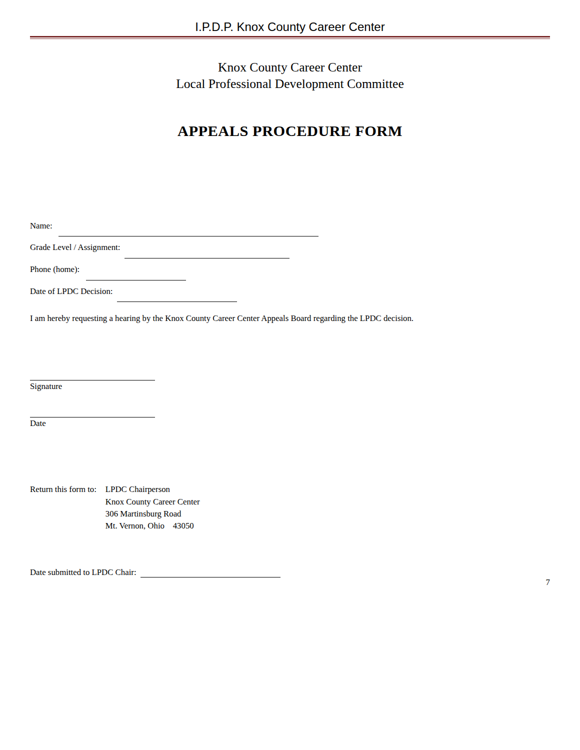I.P.D.P. Knox County Career Center
Knox County Career Center
Local Professional Development Committee
APPEALS PROCEDURE FORM
Name:
Grade Level / Assignment:
Phone (home):
Date of LPDC Decision:
I am hereby requesting a hearing by the Knox County Career Center Appeals Board regarding the LPDC decision.
Signature
Date
| Return this form to: | LPDC Chairperson Knox County Career Center 306 Martinsburg Road Mt. Vernon, Ohio 43050 |
Date submitted to LPDC Chair:
7